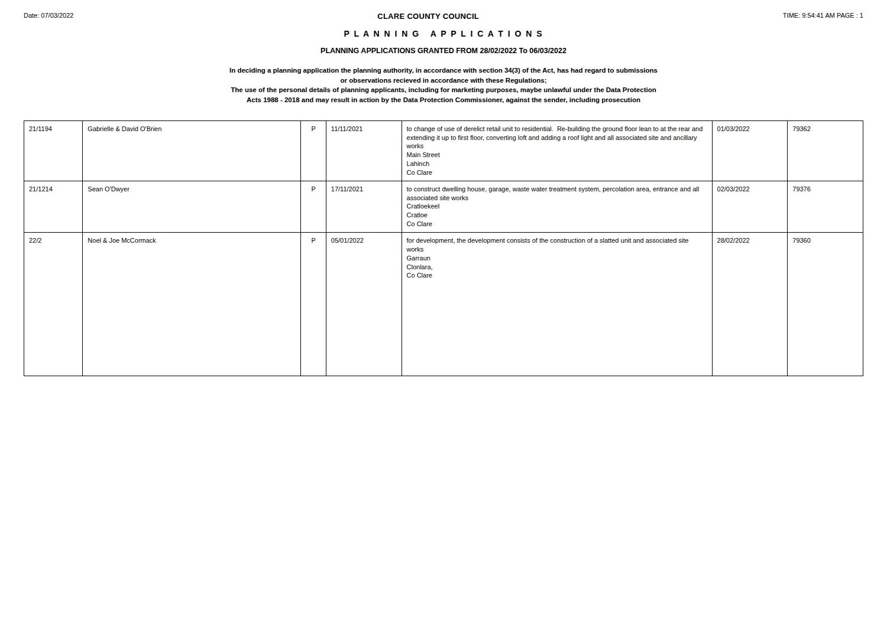Date: 07/03/2022
CLARE COUNTY COUNCIL
TIME: 9:54:41 AM PAGE : 1
P L A N N I N G A P P L I C A T I O N S
PLANNING APPLICATIONS GRANTED FROM 28/02/2022 To 06/03/2022
In deciding a planning application the planning authority, in accordance with section 34(3) of the Act, has had regard to submissions
or observations recieved in accordance with these Regulations;
The use of the personal details of planning applicants, including for marketing purposes, maybe unlawful under the Data Protection
Acts 1988 - 2018 and may result in action by the Data Protection Commissioner, against the sender, including prosecution
| 21/1194 | Gabrielle & David O'Brien | P | 11/11/2021 | to change of use of derelict retail unit to residential. Re-building the ground floor lean to at the rear and extending it up to first floor, converting loft and adding a roof light and all associated site and ancillary works Main Street Lahinch Co Clare | 01/03/2022 | 79362 |
| 21/1214 | Sean O'Dwyer | P | 17/11/2021 | to construct dwelling house, garage, waste water treatment system, percolation area, entrance and all associated site works Cratloekeel Cratloe Co Clare | 02/03/2022 | 79376 |
| 22/2 | Noel & Joe McCormack | P | 05/01/2022 | for development, the development consists of the construction of a slatted unit and associated site works Garraun Clonlara, Co Clare | 28/02/2022 | 79360 |